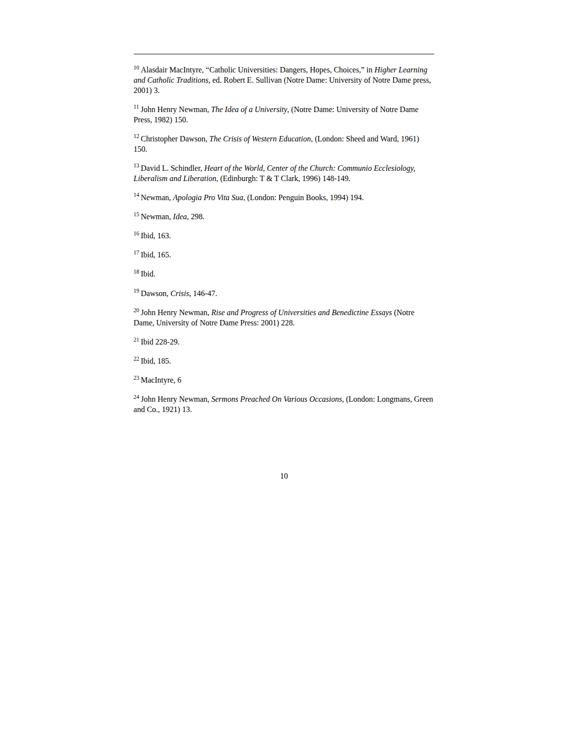10 Alasdair MacIntyre, “Catholic Universities: Dangers, Hopes, Choices,” in Higher Learning and Catholic Traditions, ed. Robert E. Sullivan (Notre Dame: University of Notre Dame press, 2001) 3.
11 John Henry Newman, The Idea of a University, (Notre Dame: University of Notre Dame Press, 1982) 150.
12 Christopher Dawson, The Crisis of Western Education, (London: Sheed and Ward, 1961) 150.
13 David L. Schindler, Heart of the World, Center of the Church: Communio Ecclesiology, Liberalism and Liberation, (Edinburgh: T & T Clark, 1996) 148-149.
14 Newman, Apologia Pro Vita Sua, (London: Penguin Books, 1994) 194.
15 Newman, Idea, 298.
16 Ibid, 163.
17 Ibid, 165.
18 Ibid.
19 Dawson, Crisis, 146-47.
20 John Henry Newman, Rise and Progress of Universities and Benedictine Essays (Notre Dame, University of Notre Dame Press: 2001) 228.
21 Ibid 228-29.
22 Ibid, 185.
23 MacIntyre, 6
24 John Henry Newman, Sermons Preached On Various Occasions, (London: Longmans, Green and Co., 1921) 13.
10